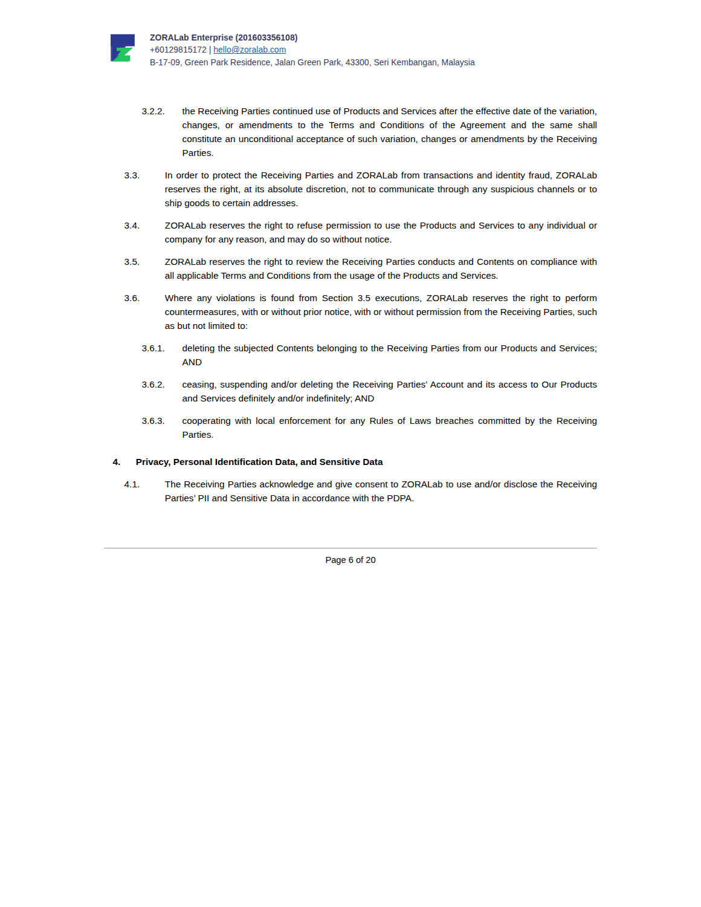ZORALab Enterprise (201603356108)
+60129815172 | hello@zoralab.com
B-17-09, Green Park Residence, Jalan Green Park, 43300, Seri Kembangan, Malaysia
3.2.2.
the Receiving Parties continued use of Products and Services after the effective date of the variation, changes, or amendments to the Terms and Conditions of the Agreement and the same shall constitute an unconditional acceptance of such variation, changes or amendments by the Receiving Parties.
3.3.
In order to protect the Receiving Parties and ZORALab from transactions and identity fraud, ZORALab reserves the right, at its absolute discretion, not to communicate through any suspicious channels or to ship goods to certain addresses.
3.4.
ZORALab reserves the right to refuse permission to use the Products and Services to any individual or company for any reason, and may do so without notice.
3.5.
ZORALab reserves the right to review the Receiving Parties conducts and Contents on compliance with all applicable Terms and Conditions from the usage of the Products and Services.
3.6.
Where any violations is found from Section 3.5 executions, ZORALab reserves the right to perform countermeasures, with or without prior notice, with or without permission from the Receiving Parties, such as but not limited to:
3.6.1.
deleting the subjected Contents belonging to the Receiving Parties from our Products and Services; AND
3.6.2.
ceasing, suspending and/or deleting the Receiving Parties’ Account and its access to Our Products and Services definitely and/or indefinitely; AND
3.6.3.
cooperating with local enforcement for any Rules of Laws breaches committed by the Receiving Parties.
4.
Privacy, Personal Identification Data, and Sensitive Data
4.1.
The Receiving Parties acknowledge and give consent to ZORALab to use and/or disclose the Receiving Parties’ PII and Sensitive Data in accordance with the PDPA.
Page 6 of 20